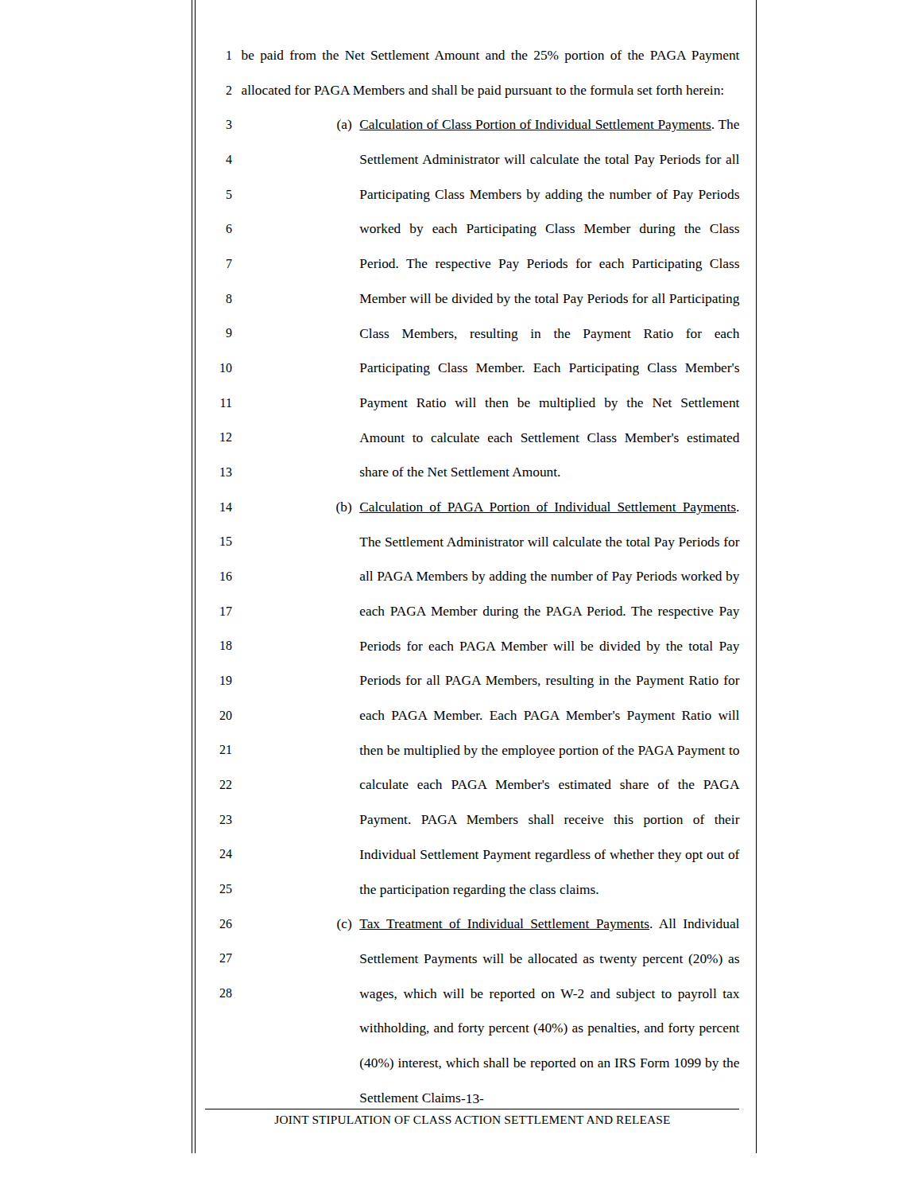1
2
3
4
5
6
7
8
9
10
11
12
13
14
15
16
17
18
19
20
21
22
23
24
25
26
27
28
be paid from the Net Settlement Amount and the 25% portion of the PAGA Payment allocated for PAGA Members and shall be paid pursuant to the formula set forth herein:
(a)
Calculation of Class Portion of Individual Settlement Payments. The Settlement Administrator will calculate the total Pay Periods for all Participating Class Members by adding the number of Pay Periods worked by each Participating Class Member during the Class Period. The respective Pay Periods for each Participating Class Member will be divided by the total Pay Periods for all Participating Class Members, resulting in the Payment Ratio for each Participating Class Member. Each Participating Class Member's Payment Ratio will then be multiplied by the Net Settlement Amount to calculate each Settlement Class Member's estimated share of the Net Settlement Amount.
(b)
Calculation of PAGA Portion of Individual Settlement Payments. The Settlement Administrator will calculate the total Pay Periods for all PAGA Members by adding the number of Pay Periods worked by each PAGA Member during the PAGA Period. The respective Pay Periods for each PAGA Member will be divided by the total Pay Periods for all PAGA Members, resulting in the Payment Ratio for each PAGA Member. Each PAGA Member's Payment Ratio will then be multiplied by the employee portion of the PAGA Payment to calculate each PAGA Member's estimated share of the PAGA Payment. PAGA Members shall receive this portion of their Individual Settlement Payment regardless of whether they opt out of the participation regarding the class claims.
(c)
Tax Treatment of Individual Settlement Payments. All Individual Settlement Payments will be allocated as twenty percent (20%) as wages, which will be reported on W-2 and subject to payroll tax withholding, and forty percent (40%) as penalties, and forty percent (40%) interest, which shall be reported on an IRS Form 1099 by the Settlement Claims
-13-
JOINT STIPULATION OF CLASS ACTION SETTLEMENT AND RELEASE